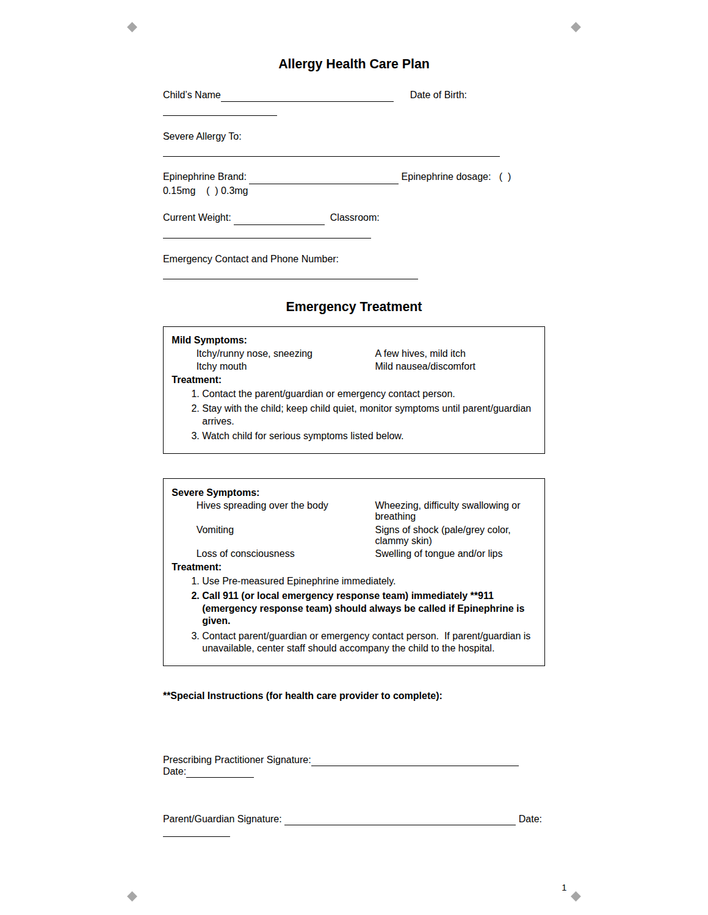Allergy Health Care Plan
Child’s Name Date of Birth:
Severe Allergy To:
Epinephrine Brand: Epinephrine dosage: ( ) 0.15mg ( ) 0.3mg
Current Weight: Classroom:
Emergency Contact and Phone Number:
Emergency Treatment
Mild Symptoms:
Itchy/runny nose, sneezing
A few hives, mild itch
Itchy mouth
Mild nausea/discomfort
Treatment:
Contact the parent/guardian or emergency contact person.
Stay with the child; keep child quiet, monitor symptoms until parent/guardian arrives.
Watch child for serious symptoms listed below.
Severe Symptoms:
Hives spreading over the body
Wheezing, difficulty swallowing or breathing
Vomiting
Signs of shock (pale/grey color, clammy skin)
Loss of consciousness
Swelling of tongue and/or lips
Treatment:
Use Pre-measured Epinephrine immediately.
Call 911 (or local emergency response team) immediately **911 (emergency response team) should always be called if Epinephrine is given.
Contact parent/guardian or emergency contact person. If parent/guardian is unavailable, center staff should accompany the child to the hospital.
**Special Instructions (for health care provider to complete):
Prescribing Practitioner Signature: Date:
Parent/Guardian Signature: Date:
1